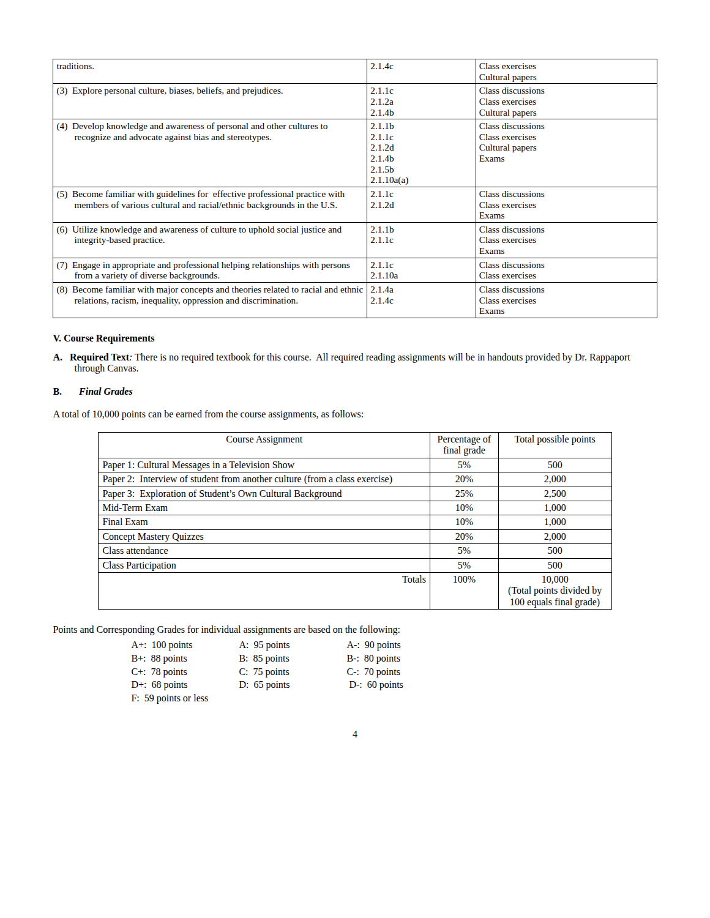| traditions. | 2.1.4c | Class exercises Cultural papers |
| (3) Explore personal culture, biases, beliefs, and prejudices. | 2.1.1c 2.1.2a 2.1.4b | Class discussions Class exercises Cultural papers |
| (4) Develop knowledge and awareness of personal and other cultures to recognize and advocate against bias and stereotypes. | 2.1.1b 2.1.1c 2.1.2d 2.1.4b 2.1.5b 2.1.10a(a) | Class discussions Class exercises Cultural papers Exams |
| (5) Become familiar with guidelines for effective professional practice with members of various cultural and racial/ethnic backgrounds in the U.S. | 2.1.1c 2.1.2d | Class discussions Class exercises Exams |
| (6) Utilize knowledge and awareness of culture to uphold social justice and integrity-based practice. | 2.1.1b 2.1.1c | Class discussions Class exercises Exams |
| (7) Engage in appropriate and professional helping relationships with persons from a variety of diverse backgrounds. | 2.1.1c 2.1.10a | Class discussions Class exercises |
| (8) Become familiar with major concepts and theories related to racial and ethnic relations, racism, inequality, oppression and discrimination. | 2.1.4a 2.1.4c | Class discussions Class exercises Exams |
V. Course Requirements
A. Required Text: There is no required textbook for this course. All required reading assignments will be in handouts provided by Dr. Rappaport through Canvas.
B. Final Grades
A total of 10,000 points can be earned from the course assignments, as follows:
| Course Assignment | Percentage of final grade | Total possible points |
| --- | --- | --- |
| Paper 1: Cultural Messages in a Television Show | 5% | 500 |
| Paper 2: Interview of student from another culture (from a class exercise) | 20% | 2,000 |
| Paper 3: Exploration of Student’s Own Cultural Background | 25% | 2,500 |
| Mid-Term Exam | 10% | 1,000 |
| Final Exam | 10% | 1,000 |
| Concept Mastery Quizzes | 20% | 2,000 |
| Class attendance | 5% | 500 |
| Class Participation | 5% | 500 |
| Totals | 100% | 10,000 (Total points divided by 100 equals final grade) |
Points and Corresponding Grades for individual assignments are based on the following:
A+: 100 points A: 95 points A-: 90 points
B+: 88 points B: 85 points B-: 80 points
C+: 78 points C: 75 points C-: 70 points
D+: 68 points D: 65 points D-: 60 points
F: 59 points or less
4